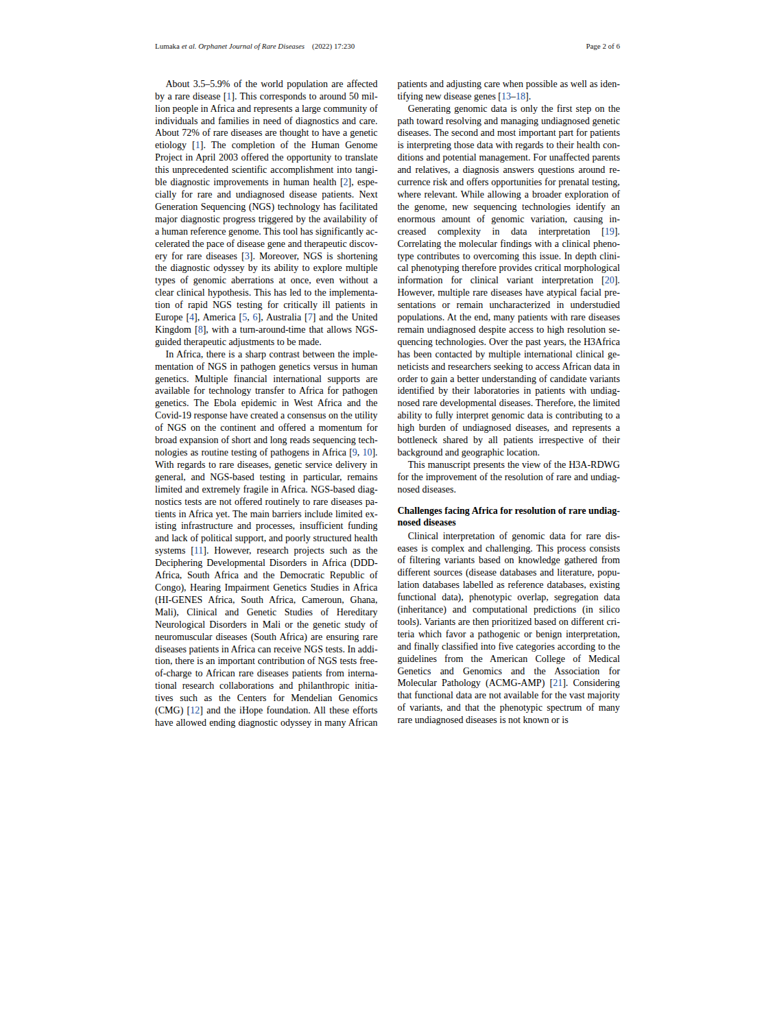Lumaka et al. Orphanet Journal of Rare Diseases (2022) 17:230
Page 2 of 6
About 3.5–5.9% of the world population are affected by a rare disease [1]. This corresponds to around 50 million people in Africa and represents a large community of individuals and families in need of diagnostics and care. About 72% of rare diseases are thought to have a genetic etiology [1]. The completion of the Human Genome Project in April 2003 offered the opportunity to translate this unprecedented scientific accomplishment into tangible diagnostic improvements in human health [2], especially for rare and undiagnosed disease patients. Next Generation Sequencing (NGS) technology has facilitated major diagnostic progress triggered by the availability of a human reference genome. This tool has significantly accelerated the pace of disease gene and therapeutic discovery for rare diseases [3]. Moreover, NGS is shortening the diagnostic odyssey by its ability to explore multiple types of genomic aberrations at once, even without a clear clinical hypothesis. This has led to the implementation of rapid NGS testing for critically ill patients in Europe [4], America [5, 6], Australia [7] and the United Kingdom [8], with a turn-around-time that allows NGS-guided therapeutic adjustments to be made.
In Africa, there is a sharp contrast between the implementation of NGS in pathogen genetics versus in human genetics. Multiple financial international supports are available for technology transfer to Africa for pathogen genetics. The Ebola epidemic in West Africa and the Covid-19 response have created a consensus on the utility of NGS on the continent and offered a momentum for broad expansion of short and long reads sequencing technologies as routine testing of pathogens in Africa [9, 10]. With regards to rare diseases, genetic service delivery in general, and NGS-based testing in particular, remains limited and extremely fragile in Africa. NGS-based diagnostics tests are not offered routinely to rare diseases patients in Africa yet. The main barriers include limited existing infrastructure and processes, insufficient funding and lack of political support, and poorly structured health systems [11]. However, research projects such as the Deciphering Developmental Disorders in Africa (DDD-Africa, South Africa and the Democratic Republic of Congo), Hearing Impairment Genetics Studies in Africa (HI-GENES Africa, South Africa, Cameroun, Ghana, Mali), Clinical and Genetic Studies of Hereditary Neurological Disorders in Mali or the genetic study of neuromuscular diseases (South Africa) are ensuring rare diseases patients in Africa can receive NGS tests. In addition, there is an important contribution of NGS tests free-of-charge to African rare diseases patients from international research collaborations and philanthropic initiatives such as the Centers for Mendelian Genomics (CMG) [12] and the iHope foundation. All these efforts have allowed ending diagnostic odyssey in many African patients and adjusting care when possible as well as identifying new disease genes [13–18].
Generating genomic data is only the first step on the path toward resolving and managing undiagnosed genetic diseases. The second and most important part for patients is interpreting those data with regards to their health conditions and potential management. For unaffected parents and relatives, a diagnosis answers questions around recurrence risk and offers opportunities for prenatal testing, where relevant. While allowing a broader exploration of the genome, new sequencing technologies identify an enormous amount of genomic variation, causing increased complexity in data interpretation [19]. Correlating the molecular findings with a clinical phenotype contributes to overcoming this issue. In depth clinical phenotyping therefore provides critical morphological information for clinical variant interpretation [20]. However, multiple rare diseases have atypical facial presentations or remain uncharacterized in understudied populations. At the end, many patients with rare diseases remain undiagnosed despite access to high resolution sequencing technologies. Over the past years, the H3Africa has been contacted by multiple international clinical geneticists and researchers seeking to access African data in order to gain a better understanding of candidate variants identified by their laboratories in patients with undiagnosed rare developmental diseases. Therefore, the limited ability to fully interpret genomic data is contributing to a high burden of undiagnosed diseases, and represents a bottleneck shared by all patients irrespective of their background and geographic location.
This manuscript presents the view of the H3A-RDWG for the improvement of the resolution of rare and undiagnosed diseases.
Challenges facing Africa for resolution of rare undiagnosed diseases
Clinical interpretation of genomic data for rare diseases is complex and challenging. This process consists of filtering variants based on knowledge gathered from different sources (disease databases and literature, population databases labelled as reference databases, existing functional data), phenotypic overlap, segregation data (inheritance) and computational predictions (in silico tools). Variants are then prioritized based on different criteria which favor a pathogenic or benign interpretation, and finally classified into five categories according to the guidelines from the American College of Medical Genetics and Genomics and the Association for Molecular Pathology (ACMG-AMP) [21]. Considering that functional data are not available for the vast majority of variants, and that the phenotypic spectrum of many rare undiagnosed diseases is not known or is